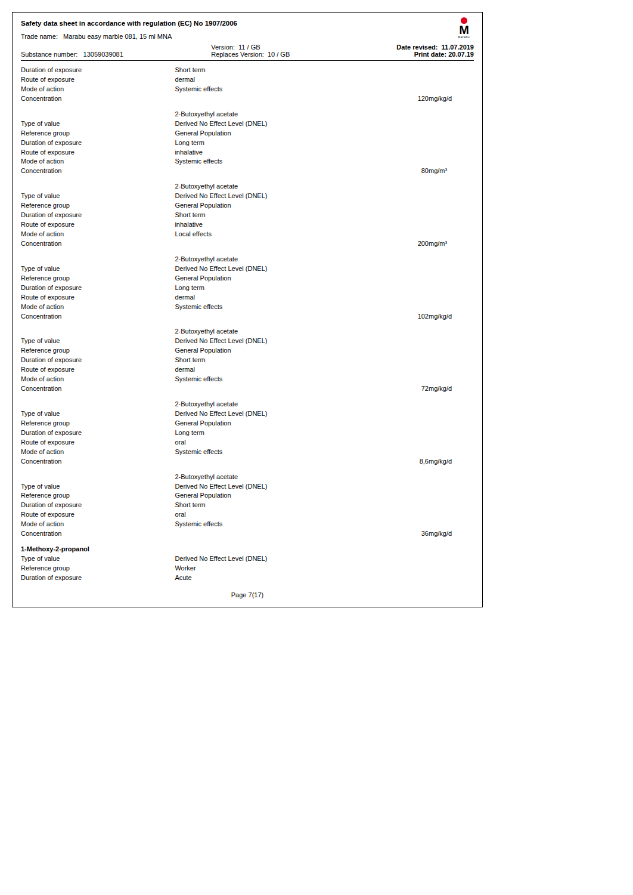M
Marabu
Safety data sheet in accordance with regulation (EC) No 1907/2006
Trade name: Marabu easy marble 081, 15 ml MNA
| | Version: 11 / GB | Date revised: 11.07.2019 |
| Substance number: 13059039081 | Replaces Version: 10 / GB | Print date: 20.07.19 |
| Duration of exposure | Short term | | |
| Route of exposure | dermal | | |
| Mode of action | Systemic effects | | |
| Concentration | | 120 | mg/kg/d |
| | 2-Butoxyethyl acetate | | |
| Type of value | Derived No Effect Level (DNEL) | | |
| Reference group | General Population | | |
| Duration of exposure | Long term | | |
| Route of exposure | inhalative | | |
| Mode of action | Systemic effects | | |
| Concentration | | 80 | mg/m³ |
| | 2-Butoxyethyl acetate | | |
| Type of value | Derived No Effect Level (DNEL) | | |
| Reference group | General Population | | |
| Duration of exposure | Short term | | |
| Route of exposure | inhalative | | |
| Mode of action | Local effects | | |
| Concentration | | 200 | mg/m³ |
| | 2-Butoxyethyl acetate | | |
| Type of value | Derived No Effect Level (DNEL) | | |
| Reference group | General Population | | |
| Duration of exposure | Long term | | |
| Route of exposure | dermal | | |
| Mode of action | Systemic effects | | |
| Concentration | | 102 | mg/kg/d |
| | 2-Butoxyethyl acetate | | |
| Type of value | Derived No Effect Level (DNEL) | | |
| Reference group | General Population | | |
| Duration of exposure | Short term | | |
| Route of exposure | dermal | | |
| Mode of action | Systemic effects | | |
| Concentration | | 72 | mg/kg/d |
| | 2-Butoxyethyl acetate | | |
| Type of value | Derived No Effect Level (DNEL) | | |
| Reference group | General Population | | |
| Duration of exposure | Long term | | |
| Route of exposure | oral | | |
| Mode of action | Systemic effects | | |
| Concentration | | 8,6 | mg/kg/d |
| | 2-Butoxyethyl acetate | | |
| Type of value | Derived No Effect Level (DNEL) | | |
| Reference group | General Population | | |
| Duration of exposure | Short term | | |
| Route of exposure | oral | | |
| Mode of action | Systemic effects | | |
| Concentration | | 36 | mg/kg/d |
| 1-Methoxy-2-propanol |
| Type of value | Derived No Effect Level (DNEL) | | |
| Reference group | Worker | | |
| Duration of exposure | Acute | | |
Page 7(17)